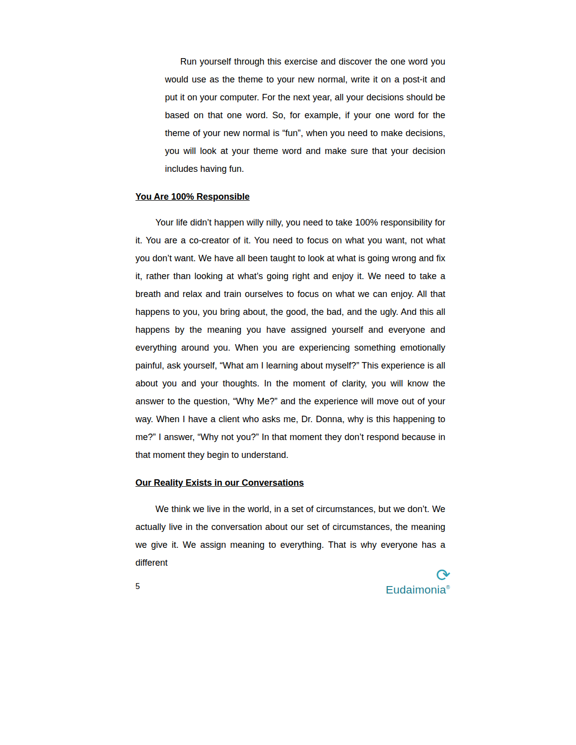Run yourself through this exercise and discover the one word you would use as the theme to your new normal, write it on a post-it and put it on your computer. For the next year, all your decisions should be based on that one word. So, for example, if your one word for the theme of your new normal is “fun”, when you need to make decisions, you will look at your theme word and make sure that your decision includes having fun.
You Are 100% Responsible
Your life didn’t happen willy nilly, you need to take 100% responsibility for it. You are a co-creator of it. You need to focus on what you want, not what you don’t want. We have all been taught to look at what is going wrong and fix it, rather than looking at what’s going right and enjoy it. We need to take a breath and relax and train ourselves to focus on what we can enjoy. All that happens to you, you bring about, the good, the bad, and the ugly. And this all happens by the meaning you have assigned yourself and everyone and everything around you. When you are experiencing something emotionally painful, ask yourself, “What am I learning about myself?” This experience is all about you and your thoughts. In the moment of clarity, you will know the answer to the question, “Why Me?” and the experience will move out of your way. When I have a client who asks me, Dr. Donna, why is this happening to me?” I answer, “Why not you?” In that moment they don’t respond because in that moment they begin to understand.
Our Reality Exists in our Conversations
We think we live in the world, in a set of circumstances, but we don’t. We actually live in the conversation about our set of circumstances, the meaning we give it. We assign meaning to everything. That is why everyone has a different
5
⟳ Eudaimonia®